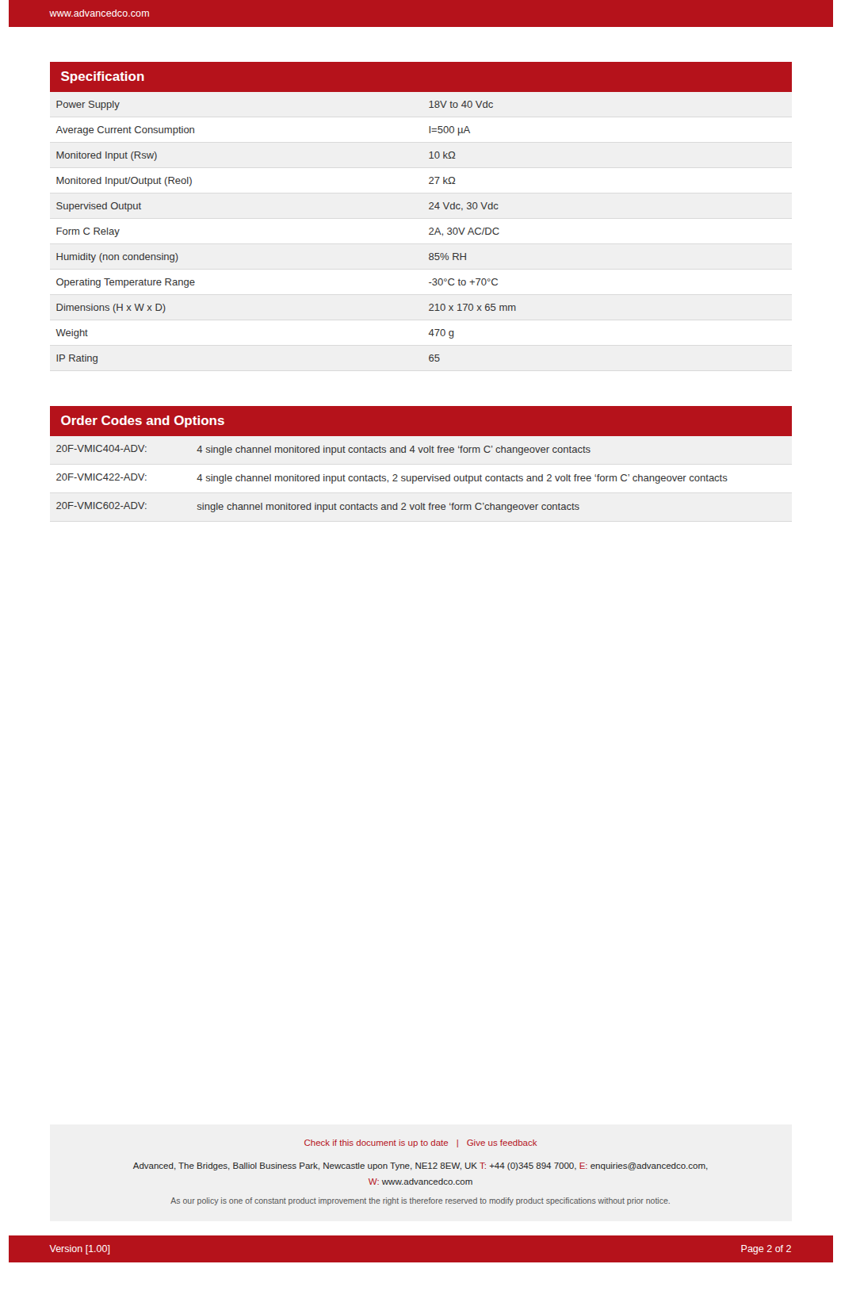www.advancedco.com
Specification
| Power Supply | 18V to 40 Vdc |
| Average Current Consumption | I=500 µA |
| Monitored Input (Rsw) | 10 kΩ |
| Monitored Input/Output (Reol) | 27 kΩ |
| Supervised Output | 24 Vdc, 30 Vdc |
| Form C Relay | 2A, 30V AC/DC |
| Humidity (non condensing) | 85% RH |
| Operating Temperature Range | -30°C to +70°C |
| Dimensions (H x W x D) | 210 x 170 x 65 mm |
| Weight | 470 g |
| IP Rating | 65 |
Order Codes and Options
| 20F-VMIC404-ADV: | 4 single channel monitored input contacts and 4 volt free ‘form C’ changeover contacts |
| 20F-VMIC422-ADV: | 4 single channel monitored input contacts, 2 supervised output contacts and 2 volt free ‘form C’ changeover contacts |
| 20F-VMIC602-ADV: | single channel monitored input contacts and 2 volt free ‘form C’changeover contacts |
Check if this document is up to date|Give us feedback
Advanced, The Bridges, Balliol Business Park, Newcastle upon Tyne, NE12 8EW, UK T: +44 (0)345 894 7000, E: enquiries@advancedco.com,
W: www.advancedco.com
As our policy is one of constant product improvement the right is therefore reserved to modify product specifications without prior notice.
Version [1.00] Page 2 of 2